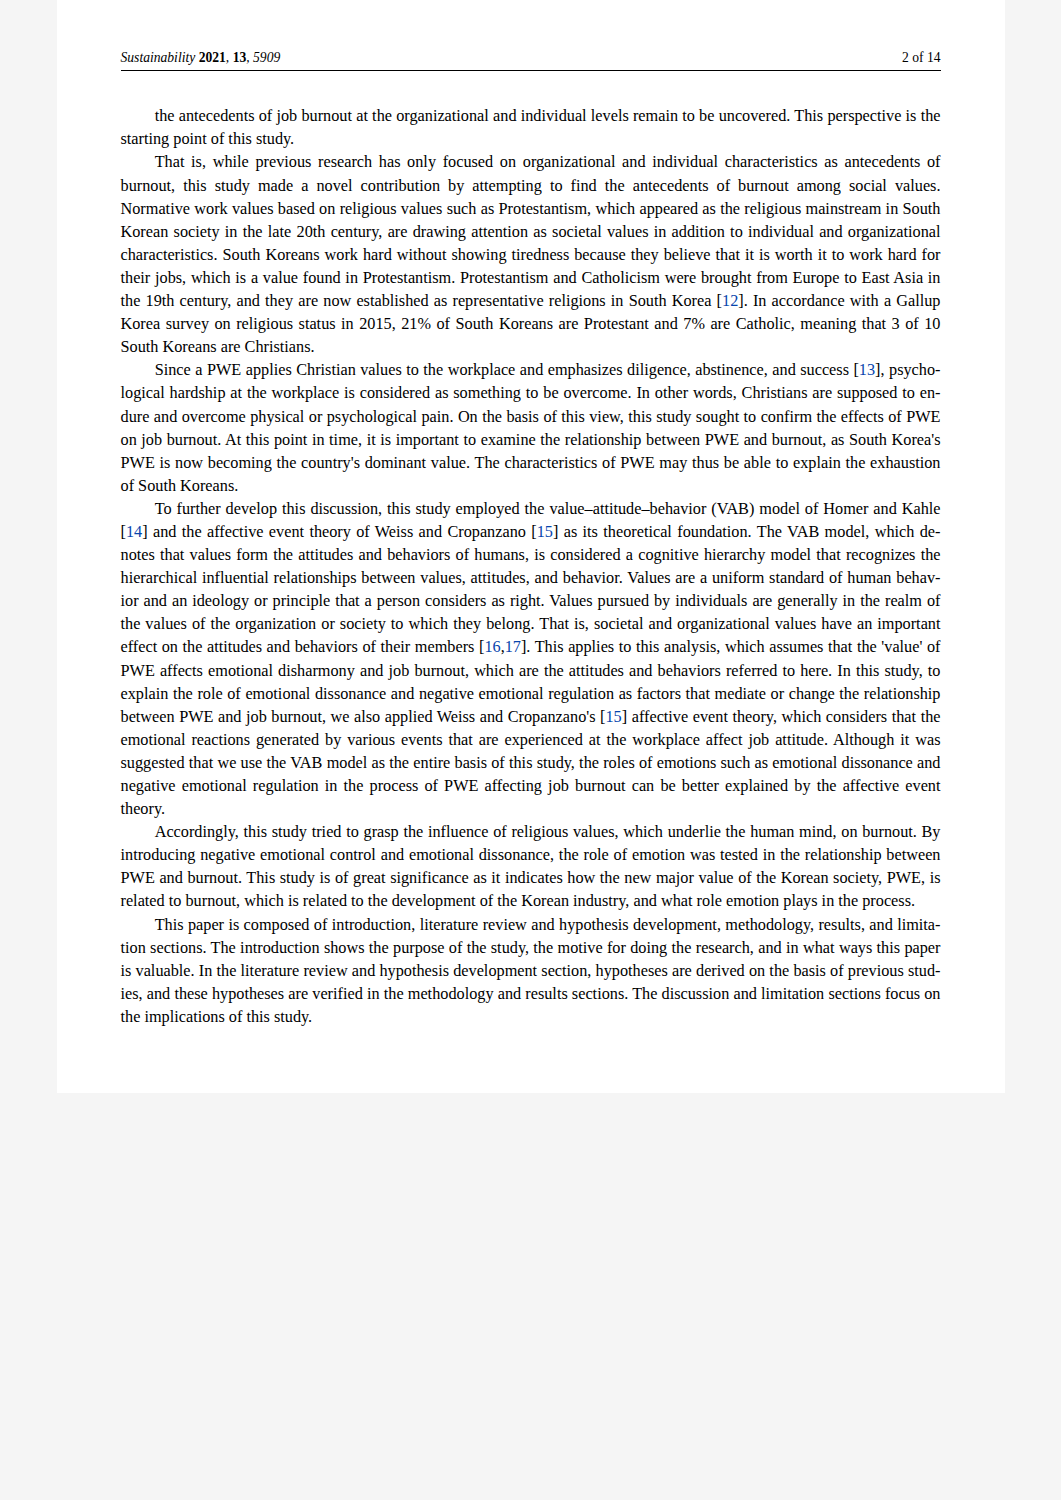Sustainability 2021, 13, 5909
2 of 14
the antecedents of job burnout at the organizational and individual levels remain to be uncovered. This perspective is the starting point of this study.
That is, while previous research has only focused on organizational and individual characteristics as antecedents of burnout, this study made a novel contribution by attempting to find the antecedents of burnout among social values. Normative work values based on religious values such as Protestantism, which appeared as the religious mainstream in South Korean society in the late 20th century, are drawing attention as societal values in addition to individual and organizational characteristics. South Koreans work hard without showing tiredness because they believe that it is worth it to work hard for their jobs, which is a value found in Protestantism. Protestantism and Catholicism were brought from Europe to East Asia in the 19th century, and they are now established as representative religions in South Korea [12]. In accordance with a Gallup Korea survey on religious status in 2015, 21% of South Koreans are Protestant and 7% are Catholic, meaning that 3 of 10 South Koreans are Christians.
Since a PWE applies Christian values to the workplace and emphasizes diligence, abstinence, and success [13], psychological hardship at the workplace is considered as something to be overcome. In other words, Christians are supposed to endure and overcome physical or psychological pain. On the basis of this view, this study sought to confirm the effects of PWE on job burnout. At this point in time, it is important to examine the relationship between PWE and burnout, as South Korea's PWE is now becoming the country's dominant value. The characteristics of PWE may thus be able to explain the exhaustion of South Koreans.
To further develop this discussion, this study employed the value–attitude–behavior (VAB) model of Homer and Kahle [14] and the affective event theory of Weiss and Cropanzano [15] as its theoretical foundation. The VAB model, which denotes that values form the attitudes and behaviors of humans, is considered a cognitive hierarchy model that recognizes the hierarchical influential relationships between values, attitudes, and behavior. Values are a uniform standard of human behavior and an ideology or principle that a person considers as right. Values pursued by individuals are generally in the realm of the values of the organization or society to which they belong. That is, societal and organizational values have an important effect on the attitudes and behaviors of their members [16,17]. This applies to this analysis, which assumes that the 'value' of PWE affects emotional disharmony and job burnout, which are the attitudes and behaviors referred to here. In this study, to explain the role of emotional dissonance and negative emotional regulation as factors that mediate or change the relationship between PWE and job burnout, we also applied Weiss and Cropanzano's [15] affective event theory, which considers that the emotional reactions generated by various events that are experienced at the workplace affect job attitude. Although it was suggested that we use the VAB model as the entire basis of this study, the roles of emotions such as emotional dissonance and negative emotional regulation in the process of PWE affecting job burnout can be better explained by the affective event theory.
Accordingly, this study tried to grasp the influence of religious values, which underlie the human mind, on burnout. By introducing negative emotional control and emotional dissonance, the role of emotion was tested in the relationship between PWE and burnout. This study is of great significance as it indicates how the new major value of the Korean society, PWE, is related to burnout, which is related to the development of the Korean industry, and what role emotion plays in the process.
This paper is composed of introduction, literature review and hypothesis development, methodology, results, and limitation sections. The introduction shows the purpose of the study, the motive for doing the research, and in what ways this paper is valuable. In the literature review and hypothesis development section, hypotheses are derived on the basis of previous studies, and these hypotheses are verified in the methodology and results sections. The discussion and limitation sections focus on the implications of this study.